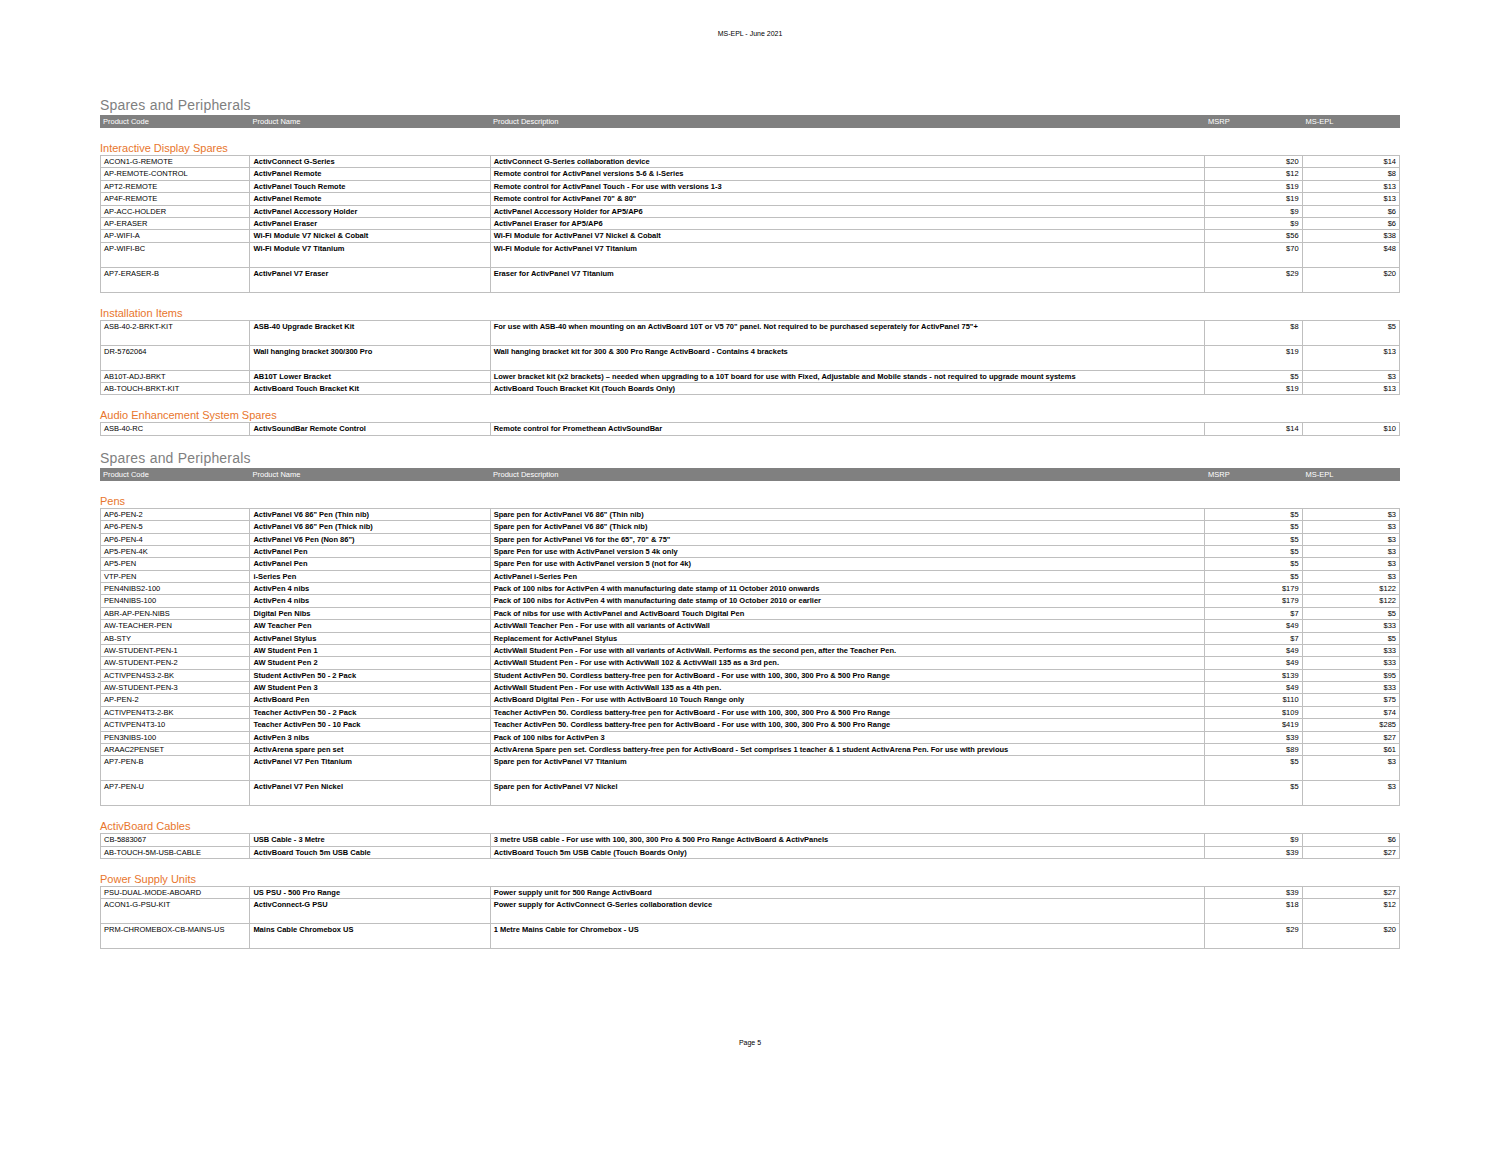MS-EPL - June 2021
Spares and Peripherals
| Product Code | Product Name | Product Description | MSRP | MS-EPL |
| --- | --- | --- | --- | --- |
Interactive Display Spares
| ACON1-G-REMOTE | ActivConnect G-Series | ActivConnect G-Series collaboration device | $20 | $14 |
| AP-REMOTE-CONTROL | ActivPanel Remote | Remote control for ActivPanel versions 5-6 & i-Series | $12 | $8 |
| APT2-REMOTE | ActivPanel Touch Remote | Remote control for ActivPanel Touch - For use with versions 1-3 | $19 | $13 |
| AP4F-REMOTE | ActivPanel Remote | Remote control for ActivPanel 70" & 80" | $19 | $13 |
| AP-ACC-HOLDER | ActivPanel Accessory Holder | ActivPanel Accessory Holder for AP5/AP6 | $9 | $6 |
| AP-ERASER | ActivPanel Eraser | ActivPanel Eraser for AP5/AP6 | $9 | $6 |
| AP-WIFI-A | Wi-Fi Module V7 Nickel & Cobalt | Wi-Fi Module for ActivPanel V7 Nickel & Cobalt | $56 | $38 |
| AP-WIFI-BC | Wi-Fi Module V7 Titanium | Wi-Fi Module for ActivPanel V7 Titanium | $70 | $48 |
| AP7-ERASER-B | ActivPanel V7 Eraser | Eraser for ActivPanel V7 Titanium | $29 | $20 |
Installation Items
| ASB-40-2-BRKT-KIT | ASB-40 Upgrade Bracket Kit | For use with ASB-40 when mounting on an ActivBoard 10T or V5 70" panel. Not required to be purchased seperately for ActivPanel 75"+ | $8 | $5 |
| DR-5762064 | Wall hanging bracket 300/300 Pro | Wall hanging bracket kit for 300 & 300 Pro Range ActivBoard - Contains 4 brackets | $19 | $13 |
| AB10T-ADJ-BRKT | AB10T Lower Bracket | Lower bracket kit (x2 brackets) – needed when upgrading to a 10T board for use with Fixed, Adjustable and Mobile stands - not required to upgrade mount systems | $5 | $3 |
| AB-TOUCH-BRKT-KIT | ActivBoard Touch Bracket Kit | ActivBoard Touch Bracket Kit (Touch Boards Only) | $19 | $13 |
Audio Enhancement System Spares
| ASB-40-RC | ActivSoundBar Remote Control | Remote control for Promethean ActivSoundBar | $14 | $10 |
Spares and Peripherals
| Product Code | Product Name | Product Description | MSRP | MS-EPL |
| --- | --- | --- | --- | --- |
Pens
| AP6-PEN-2 | ActivPanel V6 86" Pen (Thin nib) | Spare pen for ActivPanel V6 86" (Thin nib) | $5 | $3 |
| AP6-PEN-5 | ActivPanel V6 86" Pen (Thick nib) | Spare pen for ActivPanel V6 86" (Thick nib) | $5 | $3 |
| AP6-PEN-4 | ActivPanel V6 Pen (Non 86") | Spare pen for ActivPanel V6 for the 65", 70" & 75" | $5 | $3 |
| AP5-PEN-4K | ActivPanel Pen | Spare Pen for use with ActivPanel version 5 4k only | $5 | $3 |
| AP5-PEN | ActivPanel Pen | Spare Pen for use with ActivPanel version 5 (not for 4k) | $5 | $3 |
| VTP-PEN | i-Series Pen | ActivPanel i-Series Pen | $5 | $3 |
| PEN4NIBS2-100 | ActivPen 4 nibs | Pack of 100 nibs for ActivPen 4 with manufacturing date stamp of 11 October 2010 onwards | $179 | $122 |
| PEN4NIBS-100 | ActivPen 4 nibs | Pack of 100 nibs for ActivPen 4 with manufacturing date stamp of 10 October 2010 or earlier | $179 | $122 |
| ABR-AP-PEN-NIBS | Digital Pen Nibs | Pack of nibs for use with ActivPanel and ActivBoard Touch Digital Pen | $7 | $5 |
| AW-TEACHER-PEN | AW Teacher Pen | ActivWall Teacher Pen - For use with all variants of ActivWall | $49 | $33 |
| AB-STY | ActivPanel Stylus | Replacement for ActivPanel Stylus | $7 | $5 |
| AW-STUDENT-PEN-1 | AW Student Pen 1 | ActivWall Student Pen - For use with all variants of ActivWall. Performs as the second pen, after the Teacher Pen. | $49 | $33 |
| AW-STUDENT-PEN-2 | AW Student Pen 2 | ActivWall Student Pen - For use with ActivWall 102 & ActivWall 135 as a 3rd pen. | $49 | $33 |
| ACTIVPEN4S3-2-BK | Student ActivPen 50 - 2 Pack | Student ActivPen 50. Cordless battery-free pen for ActivBoard - For use with 100, 300, 300 Pro & 500 Pro Range | $139 | $95 |
| AW-STUDENT-PEN-3 | AW Student Pen 3 | ActivWall Student Pen - For use with ActivWall 135 as a 4th pen. | $49 | $33 |
| AP-PEN-2 | ActivBoard Pen | ActivBoard Digital Pen - For use with ActivBoard 10 Touch Range only | $110 | $75 |
| ACTIVPEN4T3-2-BK | Teacher ActivPen 50 - 2 Pack | Teacher ActivPen 50. Cordless battery-free pen for ActivBoard - For use with 100, 300, 300 Pro & 500 Pro Range | $109 | $74 |
| ACTIVPEN4T3-10 | Teacher ActivPen 50 - 10 Pack | Teacher ActivPen 50. Cordless battery-free pen for ActivBoard - For use with 100, 300, 300 Pro & 500 Pro Range | $419 | $285 |
| PEN3NIBS-100 | ActivPen 3 nibs | Pack of 100 nibs for ActivPen 3 | $39 | $27 |
| ARAAC2PENSET | ActivArena spare pen set | ActivArena Spare pen set. Cordless battery-free pen for ActivBoard - Set comprises 1 teacher & 1 student ActivArena Pen. For use with previous | $89 | $61 |
| AP7-PEN-B | ActivPanel V7 Pen Titanium | Spare pen for ActivPanel V7 Titanium | $5 | $3 |
| AP7-PEN-U | ActivPanel V7 Pen Nickel | Spare pen for ActivPanel V7 Nickel | $5 | $3 |
ActivBoard Cables
| CB-5883067 | USB Cable - 3 Metre | 3 metre USB cable - For use with 100, 300, 300 Pro & 500 Pro Range ActivBoard & ActivPanels | $9 | $6 |
| AB-TOUCH-5M-USB-CABLE | ActivBoard Touch 5m USB Cable | ActivBoard Touch 5m USB Cable (Touch Boards Only) | $39 | $27 |
Power Supply Units
| PSU-DUAL-MODE-ABOARD | US PSU - 500 Pro Range | Power supply unit for 500 Range ActivBoard | $39 | $27 |
| ACON1-G-PSU-KIT | ActivConnect-G PSU | Power supply for ActivConnect G-Series collaboration device | $18 | $12 |
| PRM-CHROMEBOX-CB-MAINS-US | Mains Cable Chromebox US | 1 Metre Mains Cable for Chromebox - US | $29 | $20 |
Page 5